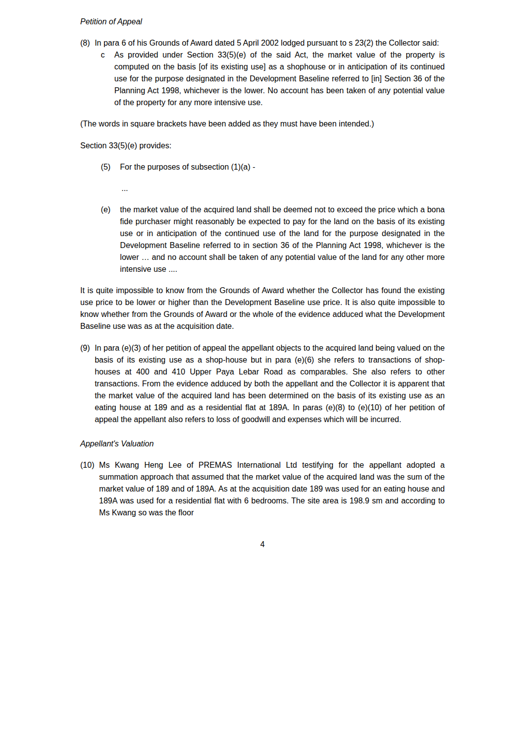Petition of Appeal
(8) In para 6 of his Grounds of Award dated 5 April 2002 lodged pursuant to s 23(2) the Collector said:
c As provided under Section 33(5)(e) of the said Act, the market value of the property is computed on the basis [of its existing use] as a shophouse or in anticipation of its continued use for the purpose designated in the Development Baseline referred to [in] Section 36 of the Planning Act 1998, whichever is the lower. No account has been taken of any potential value of the property for any more intensive use.
(The words in square brackets have been added as they must have been intended.)
Section 33(5)(e) provides:
(5) For the purposes of subsection (1)(a) -
...
(e) the market value of the acquired land shall be deemed not to exceed the price which a bona fide purchaser might reasonably be expected to pay for the land on the basis of its existing use or in anticipation of the continued use of the land for the purpose designated in the Development Baseline referred to in section 36 of the Planning Act 1998, whichever is the lower … and no account shall be taken of any potential value of the land for any other more intensive use ....
It is quite impossible to know from the Grounds of Award whether the Collector has found the existing use price to be lower or higher than the Development Baseline use price. It is also quite impossible to know whether from the Grounds of Award or the whole of the evidence adduced what the Development Baseline use was as at the acquisition date.
(9) In para (e)(3) of her petition of appeal the appellant objects to the acquired land being valued on the basis of its existing use as a shop-house but in para (e)(6) she refers to transactions of shop-houses at 400 and 410 Upper Paya Lebar Road as comparables. She also refers to other transactions. From the evidence adduced by both the appellant and the Collector it is apparent that the market value of the acquired land has been determined on the basis of its existing use as an eating house at 189 and as a residential flat at 189A. In paras (e)(8) to (e)(10) of her petition of appeal the appellant also refers to loss of goodwill and expenses which will be incurred.
Appellant's Valuation
(10) Ms Kwang Heng Lee of PREMAS International Ltd testifying for the appellant adopted a summation approach that assumed that the market value of the acquired land was the sum of the market value of 189 and of 189A. As at the acquisition date 189 was used for an eating house and 189A was used for a residential flat with 6 bedrooms. The site area is 198.9 sm and according to Ms Kwang so was the floor
4